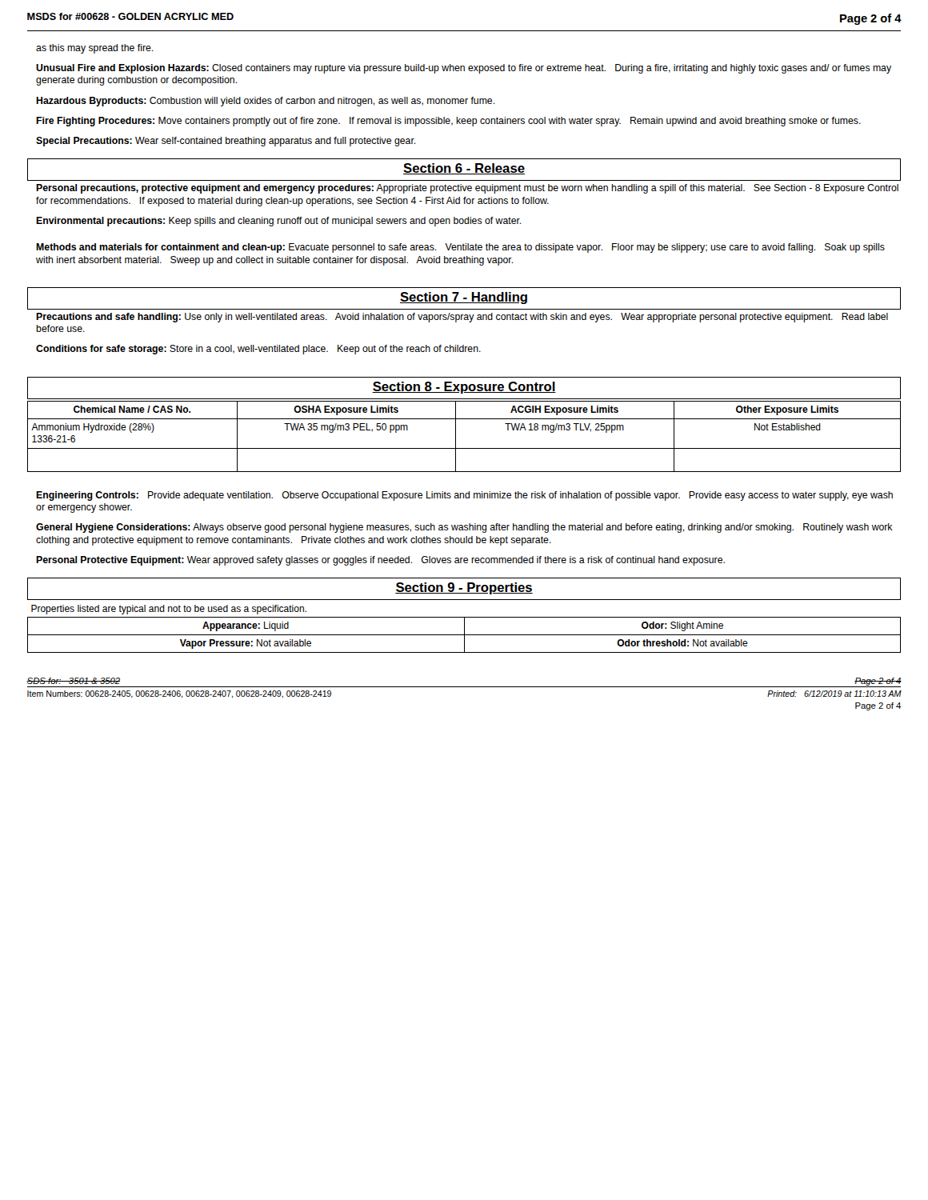MSDS for #00628 - GOLDEN ACRYLIC MED
Page 2 of 4
as this may spread the fire.
Unusual Fire and Explosion Hazards: Closed containers may rupture via pressure build-up when exposed to fire or extreme heat. During a fire, irritating and highly toxic gases and/ or fumes may generate during combustion or decomposition.
Hazardous Byproducts: Combustion will yield oxides of carbon and nitrogen, as well as, monomer fume.
Fire Fighting Procedures: Move containers promptly out of fire zone. If removal is impossible, keep containers cool with water spray. Remain upwind and avoid breathing smoke or fumes.
Special Precautions: Wear self-contained breathing apparatus and full protective gear.
Section 6 - Release
Personal precautions, protective equipment and emergency procedures: Appropriate protective equipment must be worn when handling a spill of this material. See Section - 8 Exposure Control for recommendations. If exposed to material during clean-up operations, see Section 4 - First Aid for actions to follow.
Environmental precautions: Keep spills and cleaning runoff out of municipal sewers and open bodies of water.
Methods and materials for containment and clean-up: Evacuate personnel to safe areas. Ventilate the area to dissipate vapor. Floor may be slippery; use care to avoid falling. Soak up spills with inert absorbent material. Sweep up and collect in suitable container for disposal. Avoid breathing vapor.
Section 7 - Handling
Precautions and safe handling: Use only in well-ventilated areas. Avoid inhalation of vapors/spray and contact with skin and eyes. Wear appropriate personal protective equipment. Read label before use.
Conditions for safe storage: Store in a cool, well-ventilated place. Keep out of the reach of children.
Section 8 - Exposure Control
| Chemical Name / CAS No. | OSHA Exposure Limits | ACGIH Exposure Limits | Other Exposure Limits |
| --- | --- | --- | --- |
| Ammonium Hydroxide (28%) 1336-21-6 | TWA 35 mg/m3 PEL, 50 ppm | TWA 18 mg/m3 TLV, 25ppm | Not Established |
Engineering Controls: Provide adequate ventilation. Observe Occupational Exposure Limits and minimize the risk of inhalation of possible vapor. Provide easy access to water supply, eye wash or emergency shower.
General Hygiene Considerations: Always observe good personal hygiene measures, such as washing after handling the material and before eating, drinking and/or smoking. Routinely wash work clothing and protective equipment to remove contaminants. Private clothes and work clothes should be kept separate.
Personal Protective Equipment: Wear approved safety glasses or goggles if needed. Gloves are recommended if there is a risk of continual hand exposure.
Section 9 - Properties
Properties listed are typical and not to be used as a specification.
| Appearance: Liquid | Odor: Slight Amine |
| Vapor Pressure: Not available | Odor threshold: Not available |
SDS for: 3501 & 3502
Page 2 of 4
Item Numbers: 00628-2405, 00628-2406, 00628-2407, 00628-2409, 00628-2419
Printed: 6/12/2019 at 11:10:13 AM
Page 2 of 4